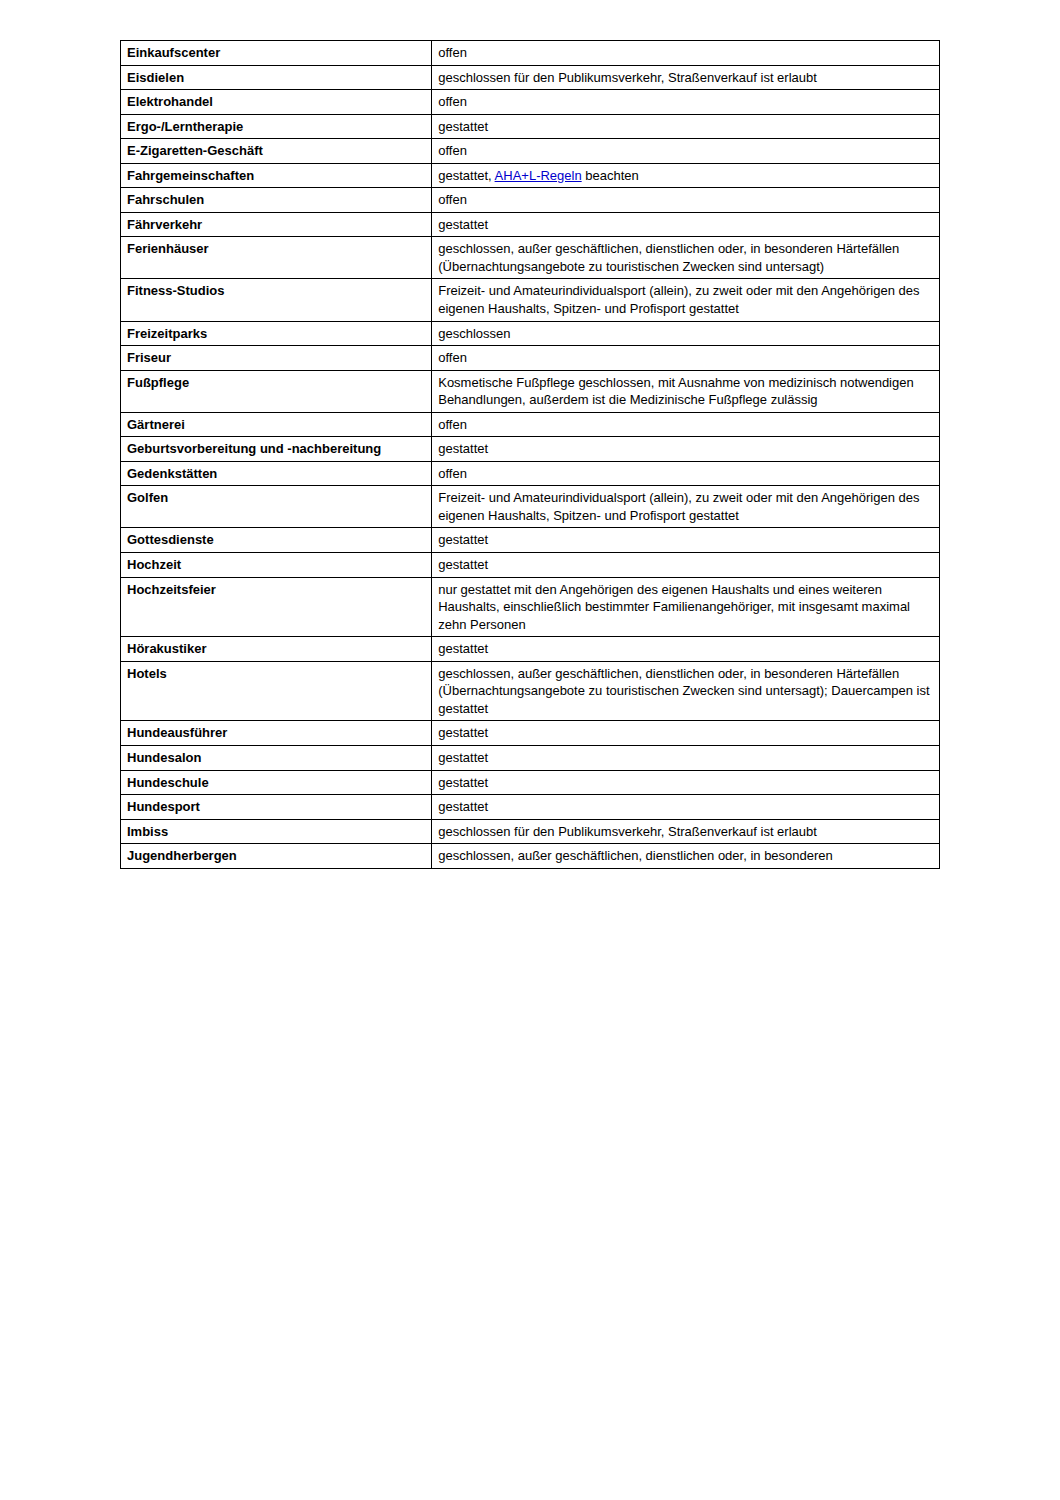| Einkaufscenter | offen |
| Eisdielen | geschlossen für den Publikumsverkehr, Straßenverkauf ist erlaubt |
| Elektrohandel | offen |
| Ergo-/Lerntherapie | gestattet |
| E-Zigaretten-Geschäft | offen |
| Fahrgemeinschaften | gestattet, AHA+L-Regeln beachten |
| Fahrschulen | offen |
| Fährverkehr | gestattet |
| Ferienhäuser | geschlossen, außer geschäftlichen, dienstlichen oder, in besonderen Härtefällen (Übernachtungsangebote zu touristischen Zwecken sind untersagt) |
| Fitness-Studios | Freizeit- und Amateurindividualsport (allein), zu zweit oder mit den Angehörigen des eigenen Haushalts, Spitzen- und Profisport gestattet |
| Freizeitparks | geschlossen |
| Friseur | offen |
| Fußpflege | Kosmetische Fußpflege geschlossen, mit Ausnahme von medizinisch notwendigen Behandlungen, außerdem ist die Medizinische Fußpflege zulässig |
| Gärtnerei | offen |
| Geburtsvorbereitung und -nachbereitung | gestattet |
| Gedenkstätten | offen |
| Golfen | Freizeit- und Amateurindividualsport (allein), zu zweit oder mit den Angehörigen des eigenen Haushalts, Spitzen- und Profisport gestattet |
| Gottesdienste | gestattet |
| Hochzeit | gestattet |
| Hochzeitsfeier | nur gestattet mit den Angehörigen des eigenen Haushalts und eines weiteren Haushalts, einschließlich bestimmter Familienangehöriger, mit insgesamt maximal zehn Personen |
| Hörakustiker | gestattet |
| Hotels | geschlossen, außer geschäftlichen, dienstlichen oder, in besonderen Härtefällen (Übernachtungsangebote zu touristischen Zwecken sind untersagt); Dauercampen ist gestattet |
| Hundeausführer | gestattet |
| Hundesalon | gestattet |
| Hundeschule | gestattet |
| Hundesport | gestattet |
| Imbiss | geschlossen für den Publikumsverkehr, Straßenverkauf ist erlaubt |
| Jugendherbergen | geschlossen, außer geschäftlichen, dienstlichen oder, in besonderen |